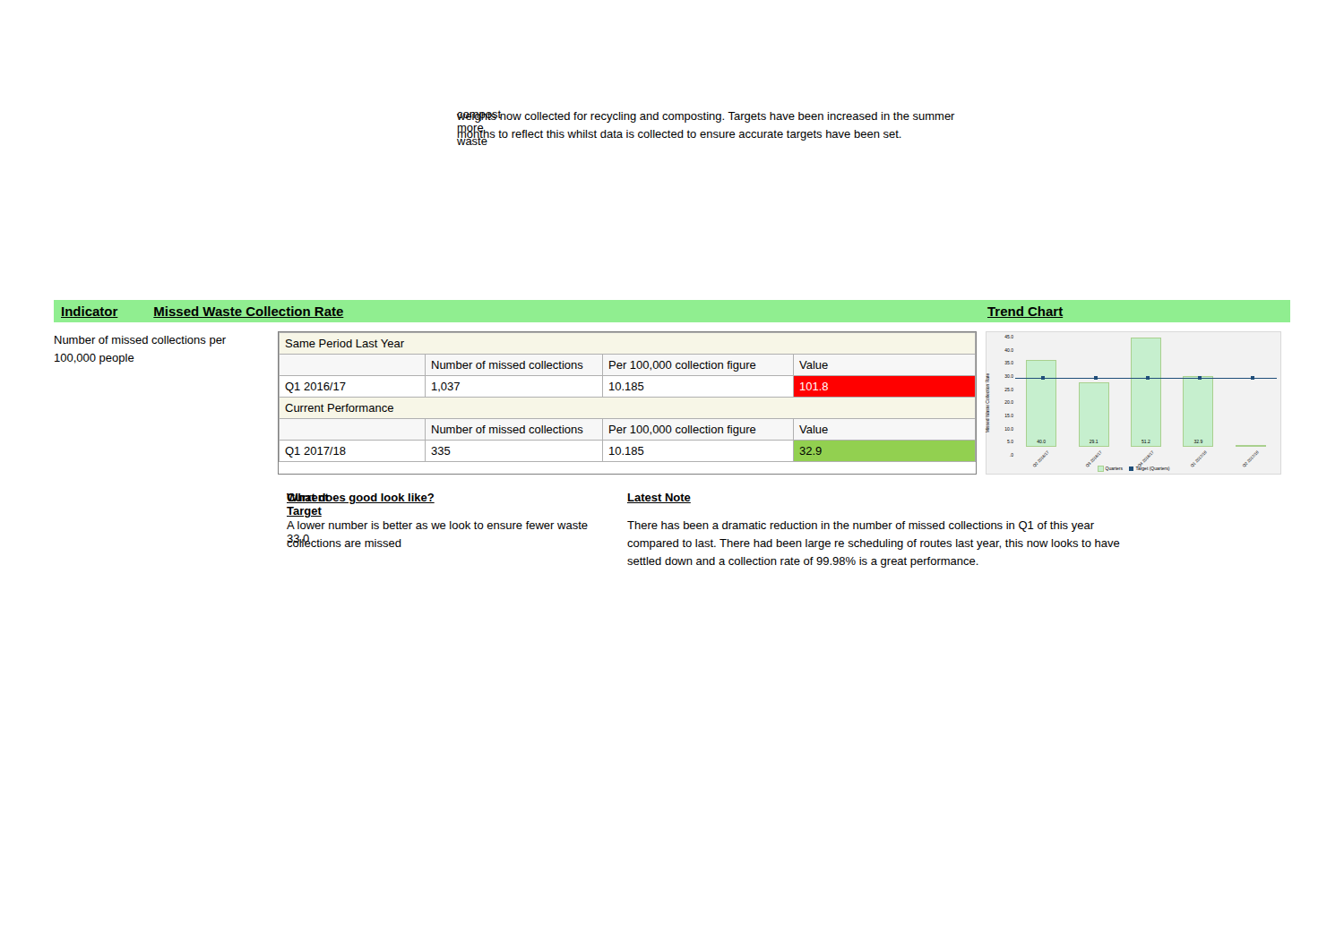compost more waste
weights now collected for recycling and composting. Targets have been increased in the summer months to reflect this whilst data is collected to ensure accurate targets have been set.
Indicator Missed Waste Collection Rate Trend Chart
Number of missed collections per 100,000 people
| Same Period Last Year |
| | Number of missed collections | Per 100,000 collection figure | Value |
| Q1 2016/17 | 1,037 | 10.185 | 101.8 |
| Current Performance |
| | Number of missed collections | Per 100,000 collection figure | Value |
| Q1 2017/18 | 335 | 10.185 | 32.9 |
Missed Waste Collection Rate
45.0
40.0
35.0
30.0
25.0
20.0
15.0
10.0
5.0
.0
40.0
29.1
51.2
32.9
Q2 2016/17 Q3 2016/17 Q4 2016/17 Q1 2017/18 Q2 2017/18
Quarters Target (Quarters)
Current Target
33.0
What does good look like?
A lower number is better as we look to ensure fewer waste collections are missed
Latest Note
There has been a dramatic reduction in the number of missed collections in Q1 of this year compared to last. There had been large re scheduling of routes last year, this now looks to have settled down and a collection rate of 99.98% is a great performance.